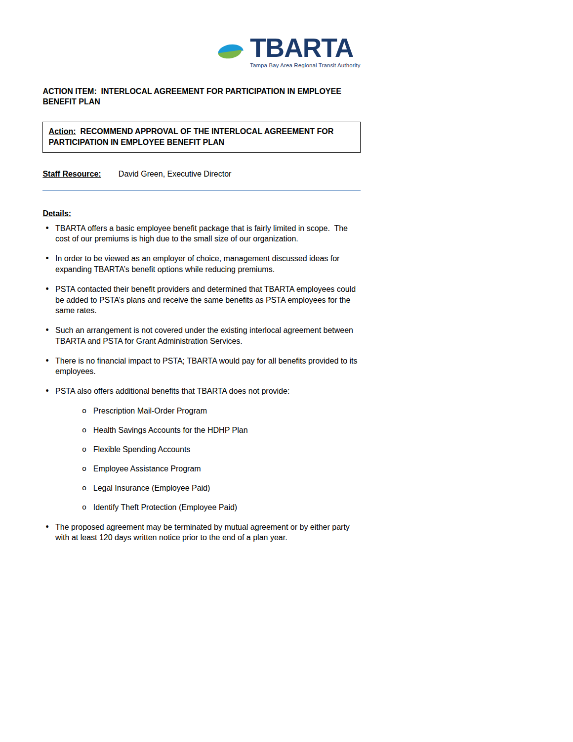TBARTA
Tampa Bay Area Regional Transit Authority
ACTION ITEM: INTERLOCAL AGREEMENT FOR PARTICIPATION IN EMPLOYEE BENEFIT PLAN
Action: RECOMMEND APPROVAL OF THE INTERLOCAL AGREEMENT FOR PARTICIPATION IN EMPLOYEE BENEFIT PLAN
Staff Resource: David Green, Executive Director
Details:
TBARTA offers a basic employee benefit package that is fairly limited in scope. The cost of our premiums is high due to the small size of our organization.
In order to be viewed as an employer of choice, management discussed ideas for expanding TBARTA’s benefit options while reducing premiums.
PSTA contacted their benefit providers and determined that TBARTA employees could be added to PSTA’s plans and receive the same benefits as PSTA employees for the same rates.
Such an arrangement is not covered under the existing interlocal agreement between TBARTA and PSTA for Grant Administration Services.
There is no financial impact to PSTA; TBARTA would pay for all benefits provided to its employees.
PSTA also offers additional benefits that TBARTA does not provide:
Prescription Mail-Order Program
Health Savings Accounts for the HDHP Plan
Flexible Spending Accounts
Employee Assistance Program
Legal Insurance (Employee Paid)
Identify Theft Protection (Employee Paid)
The proposed agreement may be terminated by mutual agreement or by either party with at least 120 days written notice prior to the end of a plan year.